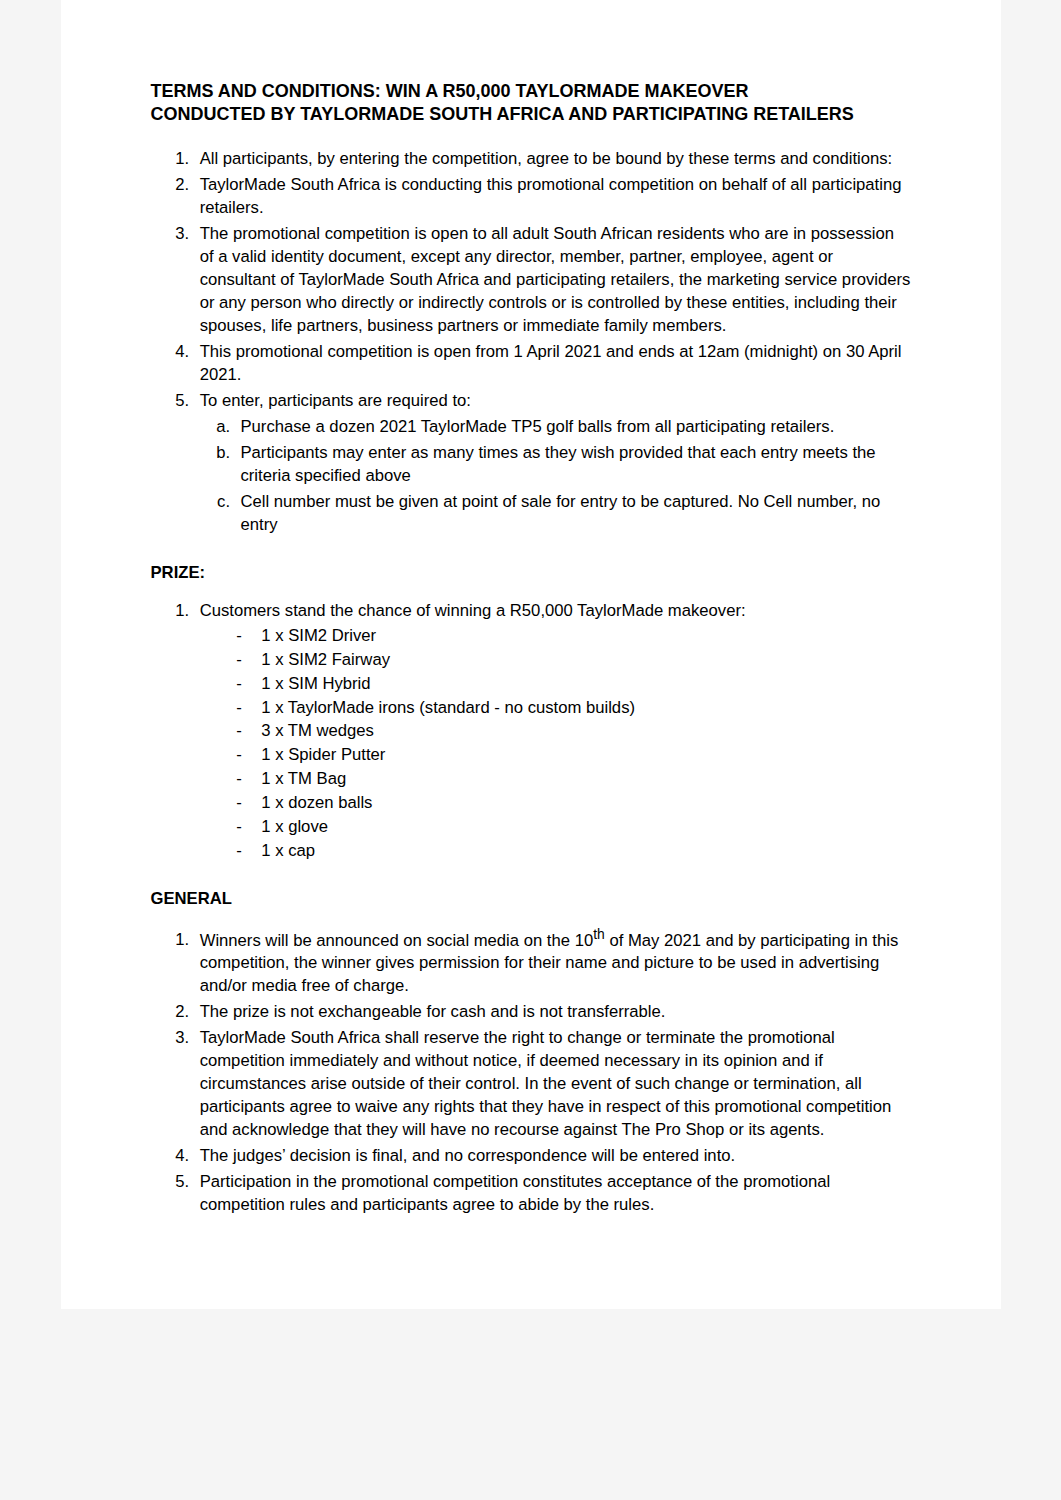TERMS AND CONDITIONS: WIN A R50,000 TAYLORMADE MAKEOVER
CONDUCTED BY TAYLORMADE SOUTH AFRICA AND PARTICIPATING RETAILERS
All participants, by entering the competition, agree to be bound by these terms and conditions:
TaylorMade South Africa is conducting this promotional competition on behalf of all participating retailers.
The promotional competition is open to all adult South African residents who are in possession of a valid identity document, except any director, member, partner, employee, agent or consultant of TaylorMade South Africa and participating retailers, the marketing service providers or any person who directly or indirectly controls or is controlled by these entities, including their spouses, life partners, business partners or immediate family members.
This promotional competition is open from 1 April 2021 and ends at 12am (midnight) on 30 April 2021.
To enter, participants are required to:
Purchase a dozen 2021 TaylorMade TP5 golf balls from all participating retailers.
Participants may enter as many times as they wish provided that each entry meets the criteria specified above
Cell number must be given at point of sale for entry to be captured. No Cell number, no entry
PRIZE:
Customers stand the chance of winning a R50,000 TaylorMade makeover:
1 x SIM2 Driver
1 x SIM2 Fairway
1 x SIM Hybrid
1 x TaylorMade irons (standard - no custom builds)
3 x TM wedges
1 x Spider Putter
1 x TM Bag
1 x dozen balls
1 x glove
1 x cap
GENERAL
Winners will be announced on social media on the 10th of May 2021 and by participating in this competition, the winner gives permission for their name and picture to be used in advertising and/or media free of charge.
The prize is not exchangeable for cash and is not transferrable.
TaylorMade South Africa shall reserve the right to change or terminate the promotional competition immediately and without notice, if deemed necessary in its opinion and if circumstances arise outside of their control. In the event of such change or termination, all participants agree to waive any rights that they have in respect of this promotional competition and acknowledge that they will have no recourse against The Pro Shop or its agents.
The judges’ decision is final, and no correspondence will be entered into.
Participation in the promotional competition constitutes acceptance of the promotional competition rules and participants agree to abide by the rules.